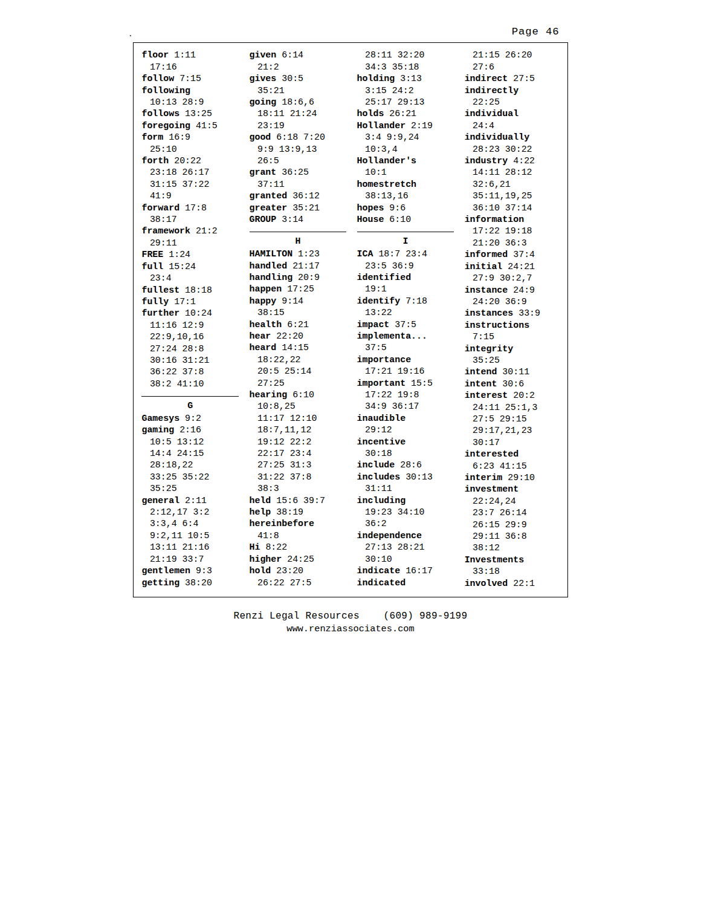.
Page 46
floor 1:11
17:16
follow 7:15
following
10:13 28:9
follows 13:25
foregoing 41:5
form 16:9
25:10
forth 20:22
23:18 26:17
31:15 37:22
41:9
forward 17:8
38:17
framework 21:2
29:11
FREE 1:24
full 15:24
23:4
fullest 18:18
fully 17:1
further 10:24
11:16 12:9
22:9,10,16
27:24 28:8
30:16 31:21
36:22 37:8
38:2 41:10
G
Gamesys 9:2
gaming 2:16
10:5 13:12
14:4 24:15
28:18,22
33:25 35:22
35:25
general 2:11
2:12,17 3:2
3:3,4 6:4
9:2,11 10:5
13:11 21:16
21:19 33:7
gentlemen 9:3
getting 38:20
given 6:14
21:2
gives 30:5
35:21
going 18:6,6
18:11 21:24
23:19
good 6:18 7:20
9:9 13:9,13
26:5
grant 36:25
37:11
granted 36:12
greater 35:21
GROUP 3:14
H
HAMILTON 1:23
handled 21:17
handling 20:9
happen 17:25
happy 9:14
38:15
health 6:21
hear 22:20
heard 14:15
18:22,22
20:5 25:14
27:25
hearing 6:10
10:8,25
11:17 12:10
18:7,11,12
19:12 22:2
22:17 23:4
27:25 31:3
31:22 37:8
38:3
held 15:6 39:7
help 38:19
hereinbefore
41:8
Hi 8:22
higher 24:25
hold 23:20
26:22 27:5
28:11 32:20
34:3 35:18
holding 3:13
3:15 24:2
25:17 29:13
holds 26:21
Hollander 2:19
3:4 9:9,24
10:3,4
Hollander's
10:1
homestretch
38:13,16
hopes 9:6
House 6:10
I
ICA 18:7 23:4
23:5 36:9
identified
19:1
identify 7:18
13:22
impact 37:5
implementa...
37:5
importance
17:21 19:16
important 15:5
17:22 19:8
34:9 36:17
inaudible
29:12
incentive
30:18
include 28:6
includes 30:13
31:11
including
19:23 34:10
36:2
independence
27:13 28:21
30:10
indicate 16:17
indicated
21:15 26:20
27:6
indirect 27:5
indirectly
22:25
individual
24:4
individually
28:23 30:22
industry 4:22
14:11 28:12
32:6,21
35:11,19,25
36:10 37:14
information
17:22 19:18
21:20 36:3
informed 37:4
initial 24:21
27:9 30:2,7
instance 24:9
24:20 36:9
instances 33:9
instructions
7:15
integrity
35:25
intend 30:11
intent 30:6
interest 20:2
24:11 25:1,3
27:5 29:15
29:17,21,23
30:17
interested
6:23 41:15
interim 29:10
investment
22:24,24
23:7 26:14
26:15 29:9
29:11 36:8
38:12
Investments
33:18
involved 22:1
Renzi Legal Resources (609) 989-9199
www.renziassociates.com